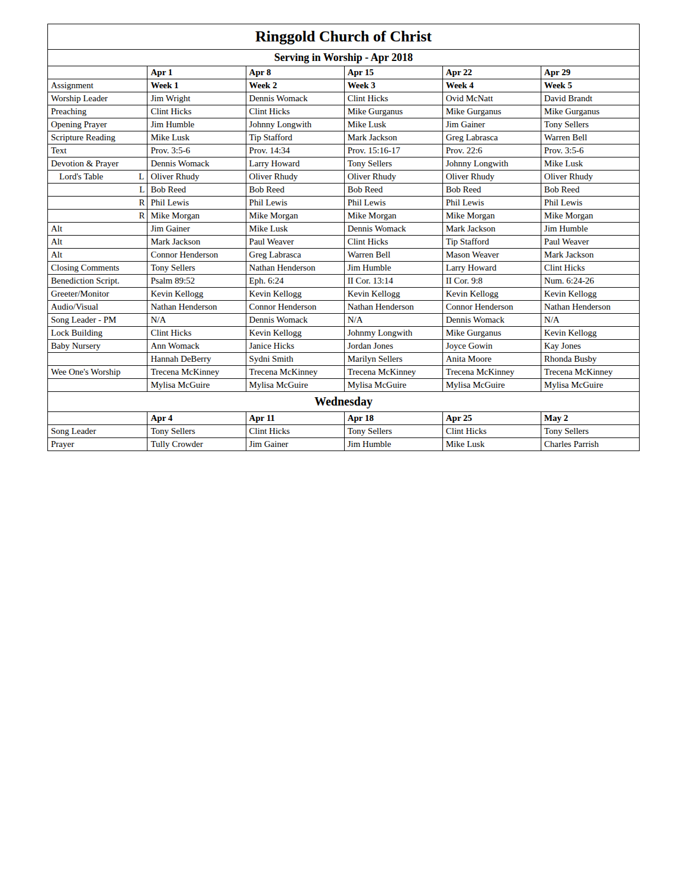| Ringgold Church of Christ |
| Serving in Worship - Apr 2018 |
| | Apr 1 | Apr 8 | Apr 15 | Apr 22 | Apr 29 |
| Assignment | Week 1 | Week 2 | Week 3 | Week 4 | Week 5 |
| Worship Leader | Jim Wright | Dennis Womack | Clint Hicks | Ovid McNatt | David Brandt |
| Preaching | Clint Hicks | Clint Hicks | Mike Gurganus | Mike Gurganus | Mike Gurganus |
| Opening Prayer | Jim Humble | Johnny Longwith | Mike Lusk | Jim Gainer | Tony Sellers |
| Scripture Reading | Mike Lusk | Tip Stafford | Mark Jackson | Greg Labrasca | Warren Bell |
| Text | Prov. 3:5-6 | Prov. 14:34 | Prov. 15:16-17 | Prov. 22:6 | Prov. 3:5-6 |
| Devotion & Prayer | Dennis Womack | Larry Howard | Tony Sellers | Johnny Longwith | Mike Lusk |
| Lord's Table L | Oliver Rhudy | Oliver Rhudy | Oliver Rhudy | Oliver Rhudy | Oliver Rhudy |
| L | Bob Reed | Bob Reed | Bob Reed | Bob Reed | Bob Reed |
| R | Phil Lewis | Phil Lewis | Phil Lewis | Phil Lewis | Phil Lewis |
| R | Mike Morgan | Mike Morgan | Mike Morgan | Mike Morgan | Mike Morgan |
| Alt | Jim Gainer | Mike Lusk | Dennis Womack | Mark Jackson | Jim Humble |
| Alt | Mark Jackson | Paul Weaver | Clint Hicks | Tip Stafford | Paul Weaver |
| Alt | Connor Henderson | Greg Labrasca | Warren Bell | Mason Weaver | Mark Jackson |
| Closing Comments | Tony Sellers | Nathan Henderson | Jim Humble | Larry Howard | Clint Hicks |
| Benediction Script. | Psalm 89:52 | Eph. 6:24 | II Cor. 13:14 | II Cor. 9:8 | Num. 6:24-26 |
| Greeter/Monitor | Kevin Kellogg | Kevin Kellogg | Kevin Kellogg | Kevin Kellogg | Kevin Kellogg |
| Audio/Visual | Nathan Henderson | Connor Henderson | Nathan Henderson | Connor Henderson | Nathan Henderson |
| Song Leader - PM | N/A | Dennis Womack | N/A | Dennis Womack | N/A |
| Lock Building | Clint Hicks | Kevin Kellogg | Johnmy Longwith | Mike Gurganus | Kevin Kellogg |
| Baby Nursery | Ann Womack | Janice Hicks | Jordan Jones | Joyce Gowin | Kay Jones |
| | Hannah DeBerry | Sydni Smith | Marilyn Sellers | Anita Moore | Rhonda Busby |
| Wee One's Worship | Trecena McKinney | Trecena McKinney | Trecena McKinney | Trecena McKinney | Trecena McKinney |
| | Mylisa McGuire | Mylisa McGuire | Mylisa McGuire | Mylisa McGuire | Mylisa McGuire |
| Wednesday |
| | Apr 4 | Apr 11 | Apr 18 | Apr 25 | May 2 |
| Song Leader | Tony Sellers | Clint Hicks | Tony Sellers | Clint Hicks | Tony Sellers |
| Prayer | Tully Crowder | Jim Gainer | Jim Humble | Mike Lusk | Charles Parrish |